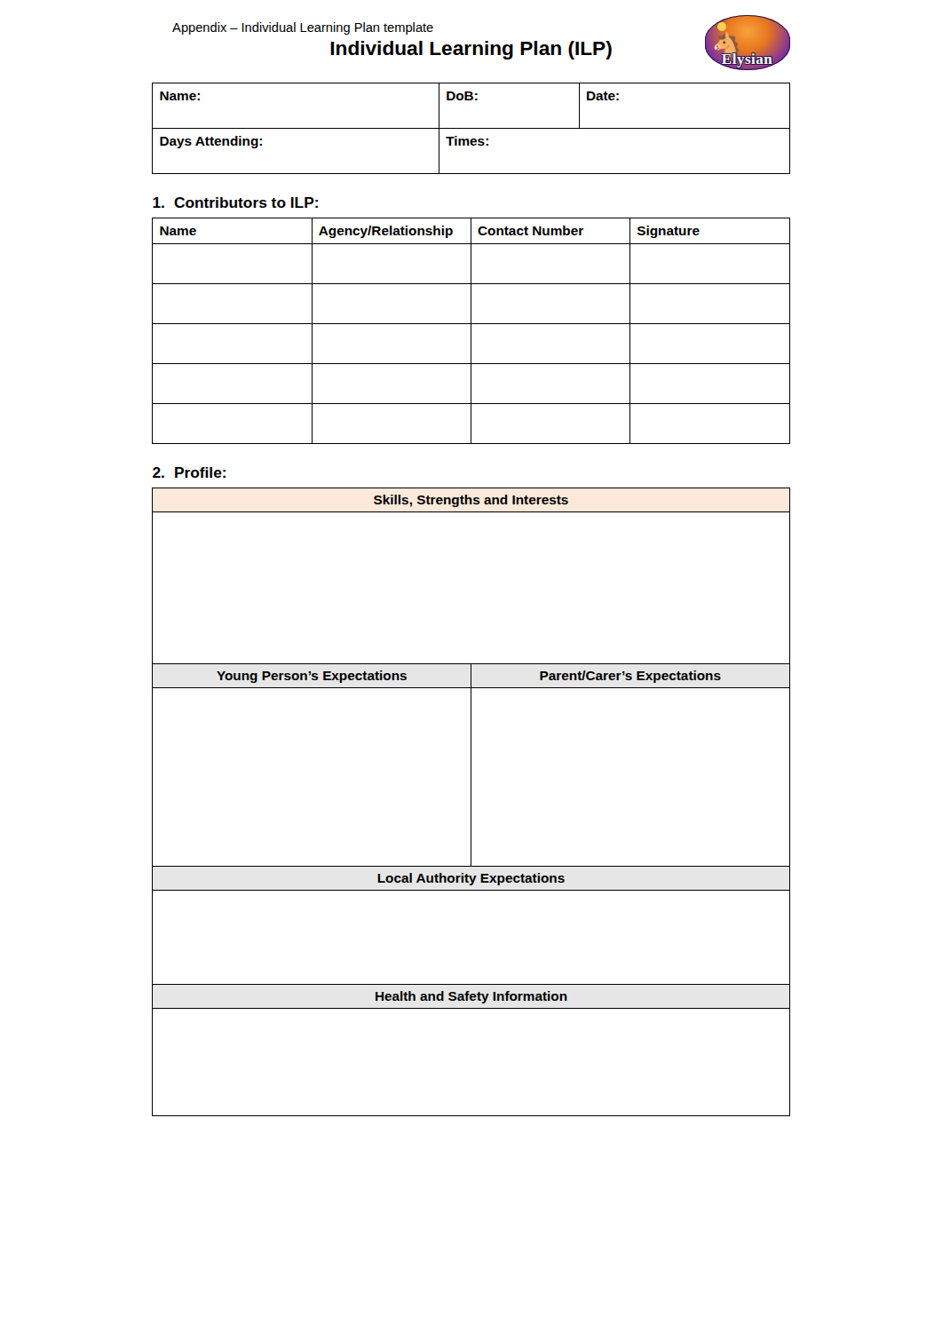Appendix – Individual Learning Plan template
🐴 Elysian
Individual Learning Plan (ILP)
| Name: | DoB: | Date: |
| Days Attending: | Times: |
1. Contributors to ILP:
| Name | Agency/Relationship | Contact Number | Signature |
| --- | --- | --- | --- |
2. Profile:
| Skills, Strengths and Interests |
| Young Person’s Expectations | Parent/Carer’s Expectations |
| Local Authority Expectations |
| Health and Safety Information |